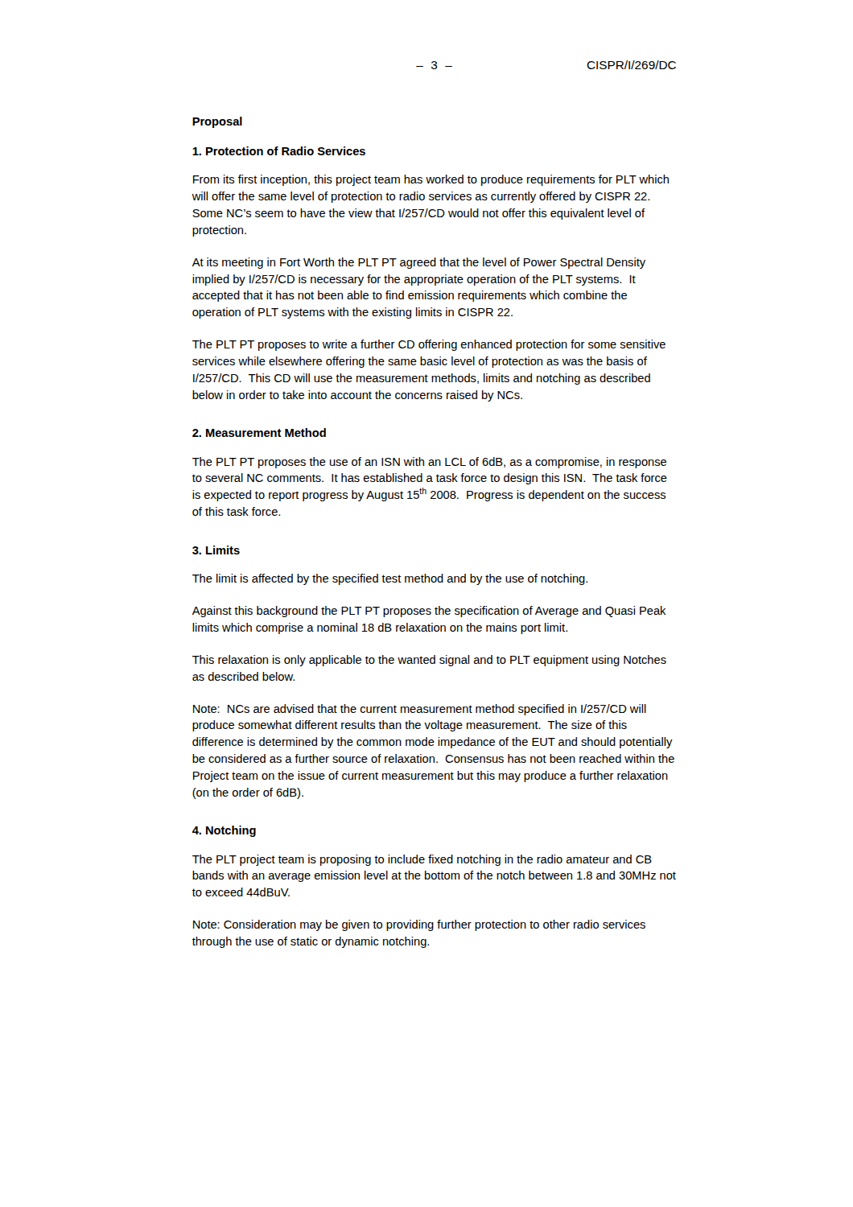– 3 – CISPR/I/269/DC
Proposal
1. Protection of Radio Services
From its first inception, this project team has worked to produce requirements for PLT which will offer the same level of protection to radio services as currently offered by CISPR 22. Some NC’s seem to have the view that I/257/CD would not offer this equivalent level of protection.
At its meeting in Fort Worth the PLT PT agreed that the level of Power Spectral Density implied by I/257/CD is necessary for the appropriate operation of the PLT systems. It accepted that it has not been able to find emission requirements which combine the operation of PLT systems with the existing limits in CISPR 22.
The PLT PT proposes to write a further CD offering enhanced protection for some sensitive services while elsewhere offering the same basic level of protection as was the basis of I/257/CD. This CD will use the measurement methods, limits and notching as described below in order to take into account the concerns raised by NCs.
2. Measurement Method
The PLT PT proposes the use of an ISN with an LCL of 6dB, as a compromise, in response to several NC comments. It has established a task force to design this ISN. The task force is expected to report progress by August 15th 2008. Progress is dependent on the success of this task force.
3. Limits
The limit is affected by the specified test method and by the use of notching.
Against this background the PLT PT proposes the specification of Average and Quasi Peak limits which comprise a nominal 18 dB relaxation on the mains port limit.
This relaxation is only applicable to the wanted signal and to PLT equipment using Notches as described below.
Note: NCs are advised that the current measurement method specified in I/257/CD will produce somewhat different results than the voltage measurement. The size of this difference is determined by the common mode impedance of the EUT and should potentially be considered as a further source of relaxation. Consensus has not been reached within the Project team on the issue of current measurement but this may produce a further relaxation (on the order of 6dB).
4. Notching
The PLT project team is proposing to include fixed notching in the radio amateur and CB bands with an average emission level at the bottom of the notch between 1.8 and 30MHz not to exceed 44dBuV.
Note: Consideration may be given to providing further protection to other radio services through the use of static or dynamic notching.